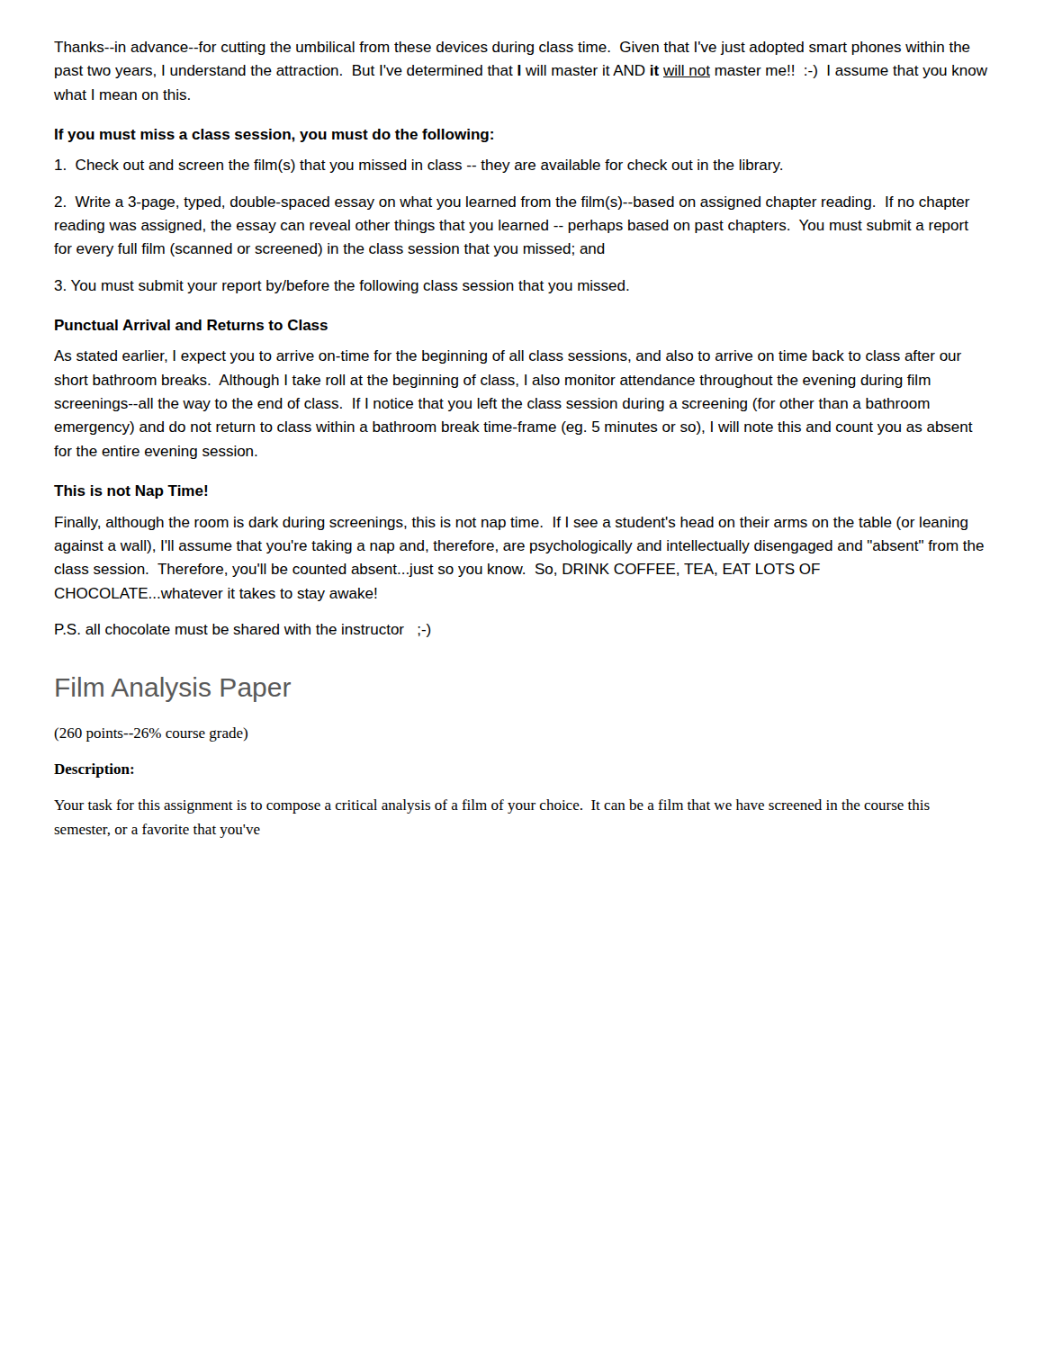Thanks--in advance--for cutting the umbilical from these devices during class time. Given that I've just adopted smart phones within the past two years, I understand the attraction. But I've determined that I will master it AND it will not master me!! :-) I assume that you know what I mean on this.
If you must miss a class session, you must do the following:
1. Check out and screen the film(s) that you missed in class -- they are available for check out in the library.
2. Write a 3-page, typed, double-spaced essay on what you learned from the film(s)--based on assigned chapter reading. If no chapter reading was assigned, the essay can reveal other things that you learned -- perhaps based on past chapters. You must submit a report for every full film (scanned or screened) in the class session that you missed; and
3. You must submit your report by/before the following class session that you missed.
Punctual Arrival and Returns to Class
As stated earlier, I expect you to arrive on-time for the beginning of all class sessions, and also to arrive on time back to class after our short bathroom breaks. Although I take roll at the beginning of class, I also monitor attendance throughout the evening during film screenings--all the way to the end of class. If I notice that you left the class session during a screening (for other than a bathroom emergency) and do not return to class within a bathroom break time-frame (eg. 5 minutes or so), I will note this and count you as absent for the entire evening session.
This is not Nap Time!
Finally, although the room is dark during screenings, this is not nap time. If I see a student's head on their arms on the table (or leaning against a wall), I'll assume that you're taking a nap and, therefore, are psychologically and intellectually disengaged and "absent" from the class session. Therefore, you'll be counted absent...just so you know. So, DRINK COFFEE, TEA, EAT LOTS OF CHOCOLATE...whatever it takes to stay awake!
P.S. all chocolate must be shared with the instructor ;-)
Film Analysis Paper
(260 points--26% course grade)
Description:
Your task for this assignment is to compose a critical analysis of a film of your choice. It can be a film that we have screened in the course this semester, or a favorite that you've